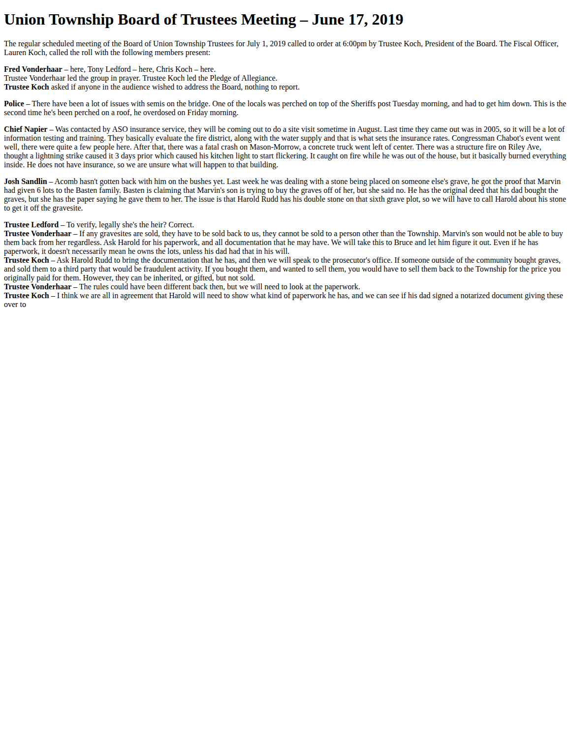Union Township Board of Trustees Meeting – June 17, 2019
The regular scheduled meeting of the Board of Union Township Trustees for July 1, 2019 called to order at 6:00pm by Trustee Koch, President of the Board. The Fiscal Officer, Lauren Koch, called the roll with the following members present:
Fred Vonderhaar – here, Tony Ledford – here, Chris Koch – here.
Trustee Vonderhaar led the group in prayer. Trustee Koch led the Pledge of Allegiance.
Trustee Koch asked if anyone in the audience wished to address the Board, nothing to report.
Police – There have been a lot of issues with semis on the bridge. One of the locals was perched on top of the Sheriffs post Tuesday morning, and had to get him down. This is the second time he's been perched on a roof, he overdosed on Friday morning.
Chief Napier – Was contacted by ASO insurance service, they will be coming out to do a site visit sometime in August. Last time they came out was in 2005, so it will be a lot of information testing and training. They basically evaluate the fire district, along with the water supply and that is what sets the insurance rates. Congressman Chabot's event went well, there were quite a few people here. After that, there was a fatal crash on Mason-Morrow, a concrete truck went left of center. There was a structure fire on Riley Ave, thought a lightning strike caused it 3 days prior which caused his kitchen light to start flickering. It caught on fire while he was out of the house, but it basically burned everything inside. He does not have insurance, so we are unsure what will happen to that building.
Josh Sandlin – Acomb hasn't gotten back with him on the bushes yet. Last week he was dealing with a stone being placed on someone else's grave, he got the proof that Marvin had given 6 lots to the Basten family. Basten is claiming that Marvin's son is trying to buy the graves off of her, but she said no. He has the original deed that his dad bought the graves, but she has the paper saying he gave them to her. The issue is that Harold Rudd has his double stone on that sixth grave plot, so we will have to call Harold about his stone to get it off the gravesite.
Trustee Ledford – To verify, legally she's the heir? Correct.
Trustee Vonderhaar – If any gravesites are sold, they have to be sold back to us, they cannot be sold to a person other than the Township. Marvin's son would not be able to buy them back from her regardless. Ask Harold for his paperwork, and all documentation that he may have. We will take this to Bruce and let him figure it out. Even if he has paperwork, it doesn't necessarily mean he owns the lots, unless his dad had that in his will.
Trustee Koch – Ask Harold Rudd to bring the documentation that he has, and then we will speak to the prosecutor's office. If someone outside of the community bought graves, and sold them to a third party that would be fraudulent activity. If you bought them, and wanted to sell them, you would have to sell them back to the Township for the price you originally paid for them. However, they can be inherited, or gifted, but not sold.
Trustee Vonderhaar – The rules could have been different back then, but we will need to look at the paperwork.
Trustee Koch – I think we are all in agreement that Harold will need to show what kind of paperwork he has, and we can see if his dad signed a notarized document giving these over to